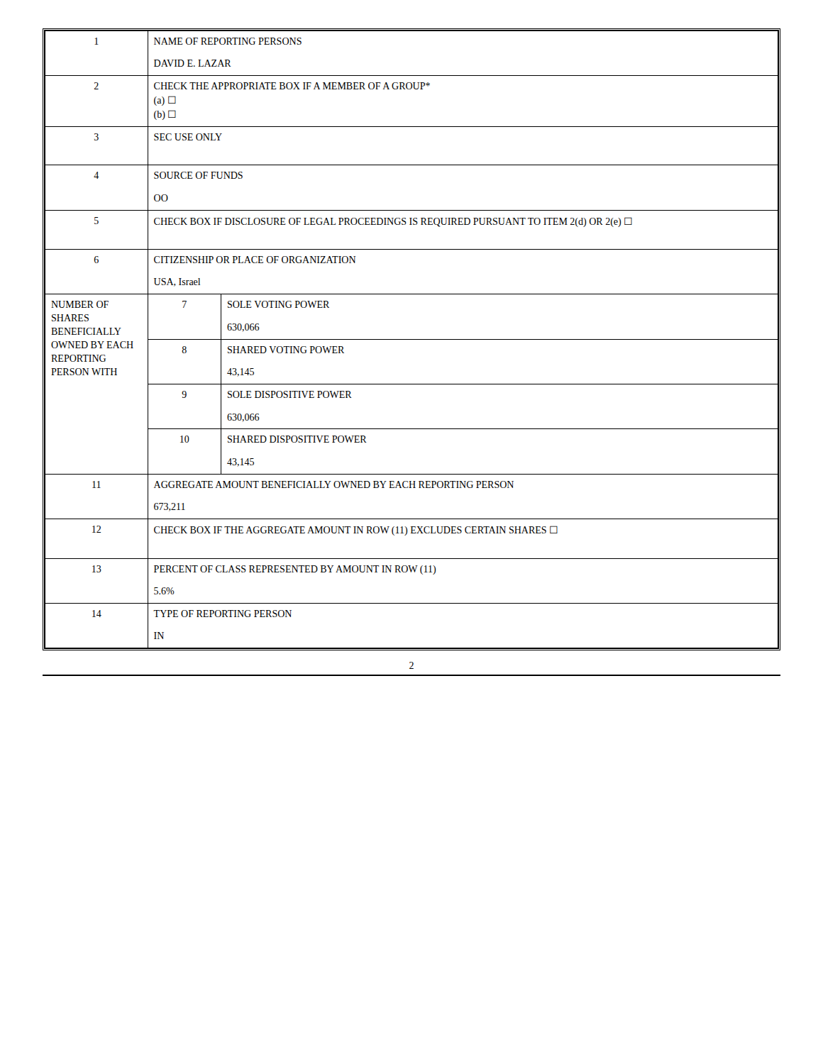| 1 | NAME OF REPORTING PERSONS DAVID E. LAZAR |
| 2 | CHECK THE APPROPRIATE BOX IF A MEMBER OF A GROUP* (a) ☐ (b) ☐ |
| 3 | SEC USE ONLY |
| 4 | SOURCE OF FUNDS OO |
| 5 | CHECK BOX IF DISCLOSURE OF LEGAL PROCEEDINGS IS REQUIRED PURSUANT TO ITEM 2(d) OR 2(e) ☐ |
| 6 | CITIZENSHIP OR PLACE OF ORGANIZATION USA, Israel |
| NUMBER OF SHARES BENEFICIALLY OWNED BY EACH REPORTING PERSON WITH | 7 | SOLE VOTING POWER 630,066 |
| 8 | SHARED VOTING POWER 43,145 |
| 9 | SOLE DISPOSITIVE POWER 630,066 |
| 10 | SHARED DISPOSITIVE POWER 43,145 |
| 11 | AGGREGATE AMOUNT BENEFICIALLY OWNED BY EACH REPORTING PERSON 673,211 |
| 12 | CHECK BOX IF THE AGGREGATE AMOUNT IN ROW (11) EXCLUDES CERTAIN SHARES ☐ |
| 13 | PERCENT OF CLASS REPRESENTED BY AMOUNT IN ROW (11) 5.6% |
| 14 | TYPE OF REPORTING PERSON IN |
2